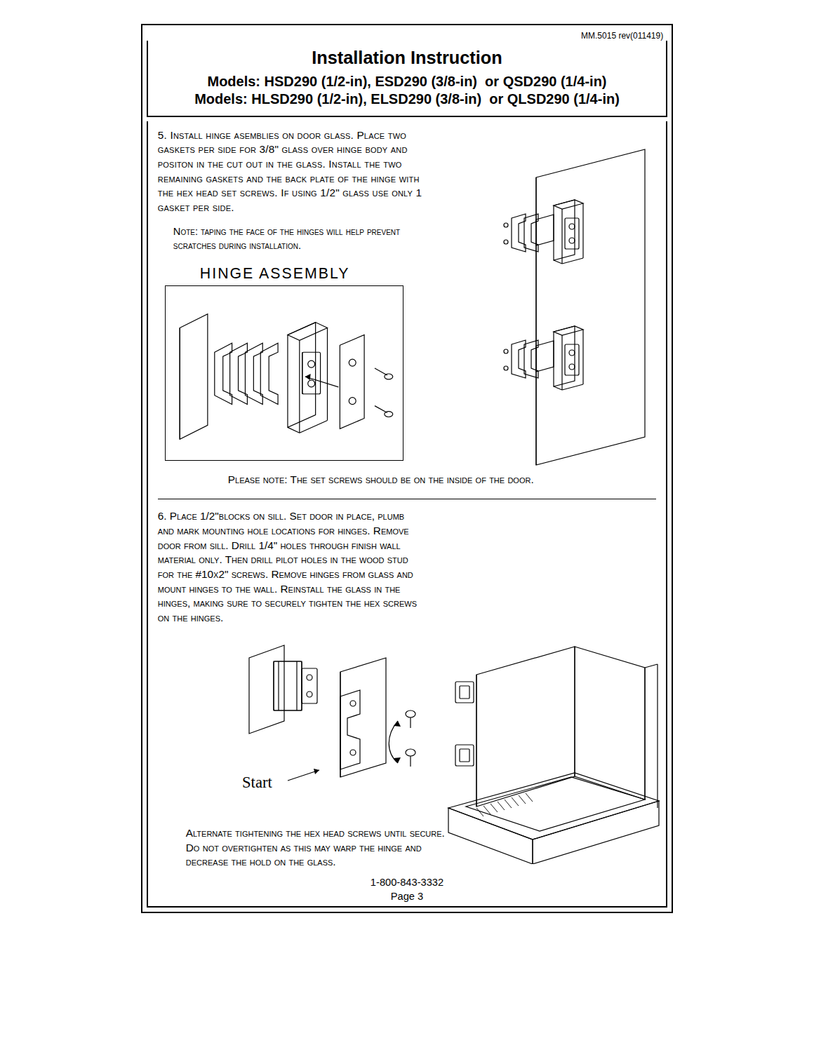MM.5015 rev(011419)
Installation Instruction
Models: HSD290 (1/2-in), ESD290 (3/8-in) or QSD290 (1/4-in)
Models: HLSD290 (1/2-in), ELSD290 (3/8-in) or QLSD290 (1/4-in)
5. Install hinge asemblies on door glass. Place two gaskets per side for 3/8" glass over hinge body and positon in the cut out in the glass. Install the two remaining gaskets and the back plate of the hinge with the hex head set screws. If using 1/2" glass use only 1 gasket per side.
Note: taping the face of the hinges will help prevent scratches during installation.
HINGE ASSEMBLY
Please note: The set screws should be on the inside of the door.
6. Place 1/2"blocks on sill. Set door in place, plumb and mark mounting hole locations for hinges. Remove door from sill. Drill 1/4" holes through finish wall material only. Then drill pilot holes in the wood stud for the #10x2" screws. Remove hinges from glass and mount hinges to the wall. Reinstall the glass in the hinges, making sure to securely tighten the hex screws on the hinges.
Start
Alternate tightening the hex head screws until secure. Do not overtighten as this may warp the hinge and decrease the hold on the glass.
1-800-843-3332
Page 3